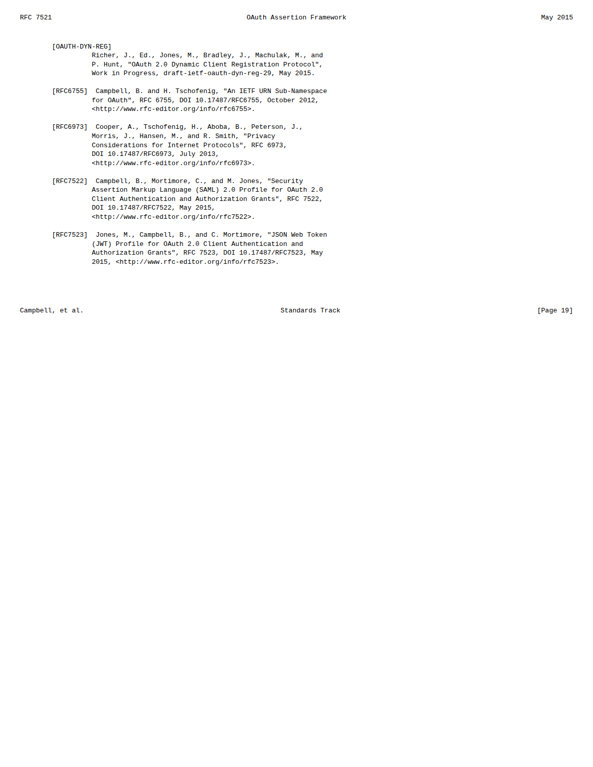RFC 7521 OAuth Assertion Framework May 2015
   [OAUTH-DYN-REG]
             Richer, J., Ed., Jones, M., Bradley, J., Machulak, M., and
             P. Hunt, "OAuth 2.0 Dynamic Client Registration Protocol",
             Work in Progress, draft-ietf-oauth-dyn-reg-29, May 2015.

   [RFC6755]  Campbell, B. and H. Tschofenig, "An IETF URN Sub-Namespace
             for OAuth", RFC 6755, DOI 10.17487/RFC6755, October 2012,
             <http://www.rfc-editor.org/info/rfc6755>.

   [RFC6973]  Cooper, A., Tschofenig, H., Aboba, B., Peterson, J.,
             Morris, J., Hansen, M., and R. Smith, "Privacy
             Considerations for Internet Protocols", RFC 6973,
             DOI 10.17487/RFC6973, July 2013,
             <http://www.rfc-editor.org/info/rfc6973>.

   [RFC7522]  Campbell, B., Mortimore, C., and M. Jones, "Security
             Assertion Markup Language (SAML) 2.0 Profile for OAuth 2.0
             Client Authentication and Authorization Grants", RFC 7522,
             DOI 10.17487/RFC7522, May 2015,
             <http://www.rfc-editor.org/info/rfc7522>.

   [RFC7523]  Jones, M., Campbell, B., and C. Mortimore, "JSON Web Token
             (JWT) Profile for OAuth 2.0 Client Authentication and
             Authorization Grants", RFC 7523, DOI 10.17487/RFC7523, May
             2015, <http://www.rfc-editor.org/info/rfc7523>.
Campbell, et al. Standards Track [Page 19]